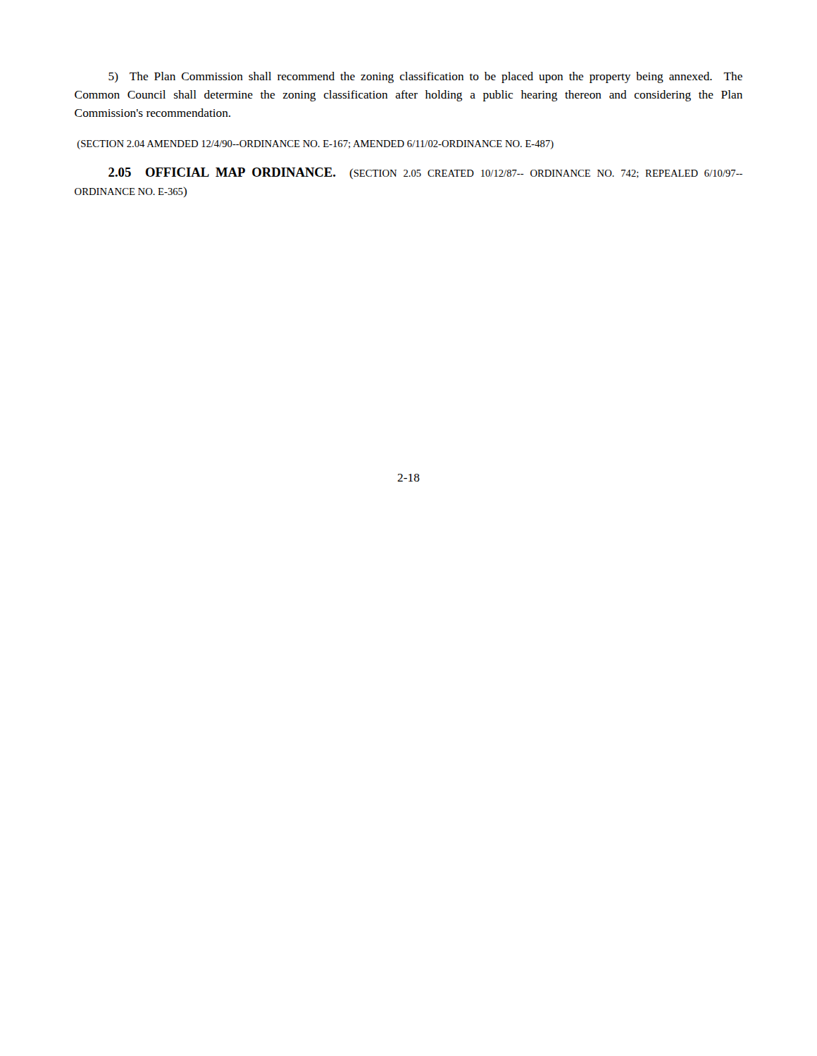5) The Plan Commission shall recommend the zoning classification to be placed upon the property being annexed. The Common Council shall determine the zoning classification after holding a public hearing thereon and considering the Plan Commission's recommendation.
(SECTION 2.04 AMENDED 12/4/90--ORDINANCE NO. E-167; AMENDED 6/11/02-ORDINANCE NO. E-487)
2.05 OFFICIAL MAP ORDINANCE. (SECTION 2.05 CREATED 10/12/87-- ORDINANCE NO. 742; REPEALED 6/10/97--ORDINANCE NO. E-365)
2-18